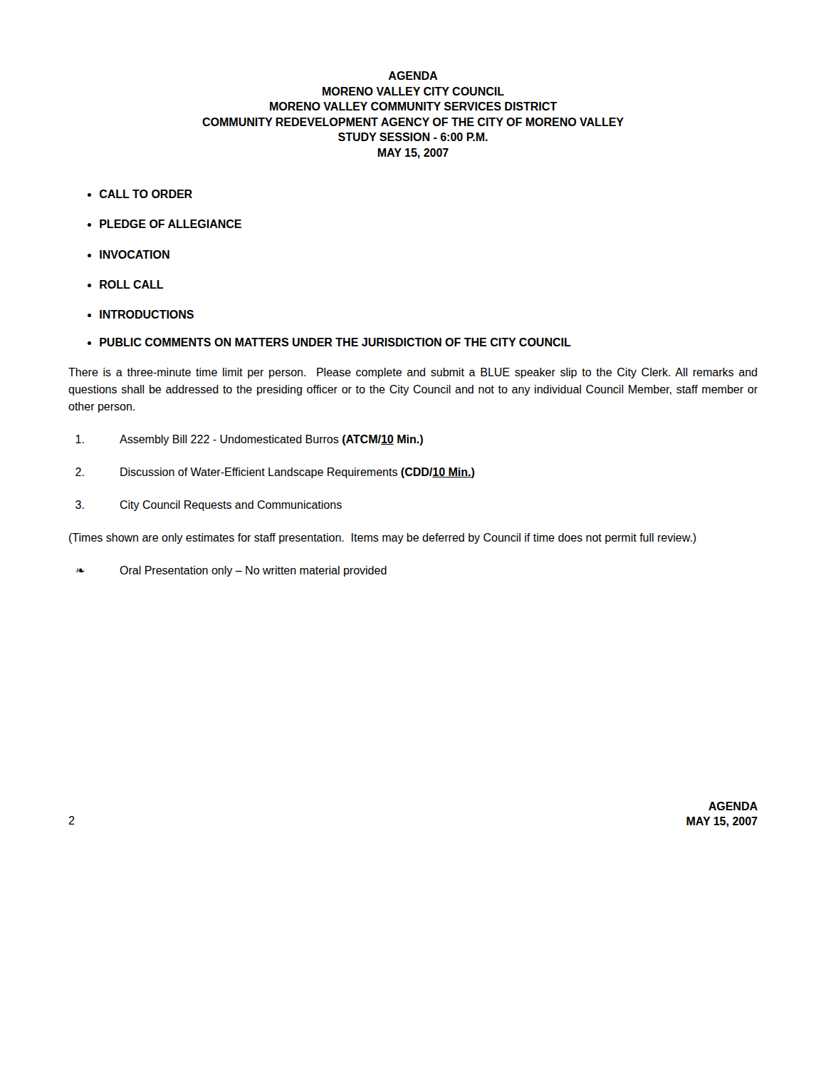AGENDA
MORENO VALLEY CITY COUNCIL
MORENO VALLEY COMMUNITY SERVICES DISTRICT
COMMUNITY REDEVELOPMENT AGENCY OF THE CITY OF MORENO VALLEY
STUDY SESSION - 6:00 P.M.
MAY 15, 2007
CALL TO ORDER
PLEDGE OF ALLEGIANCE
INVOCATION
ROLL CALL
INTRODUCTIONS
PUBLIC COMMENTS ON MATTERS UNDER THE JURISDICTION OF THE CITY COUNCIL
There is a three-minute time limit per person. Please complete and submit a BLUE speaker slip to the City Clerk. All remarks and questions shall be addressed to the presiding officer or to the City Council and not to any individual Council Member, staff member or other person.
Assembly Bill 222 - Undomesticated Burros (ATCM/10 Min.)
Discussion of Water-Efficient Landscape Requirements (CDD/10 Min.)
City Council Requests and Communications
(Times shown are only estimates for staff presentation. Items may be deferred by Council if time does not permit full review.)
❧Oral Presentation only – No written material provided
2
AGENDA
MAY 15, 2007